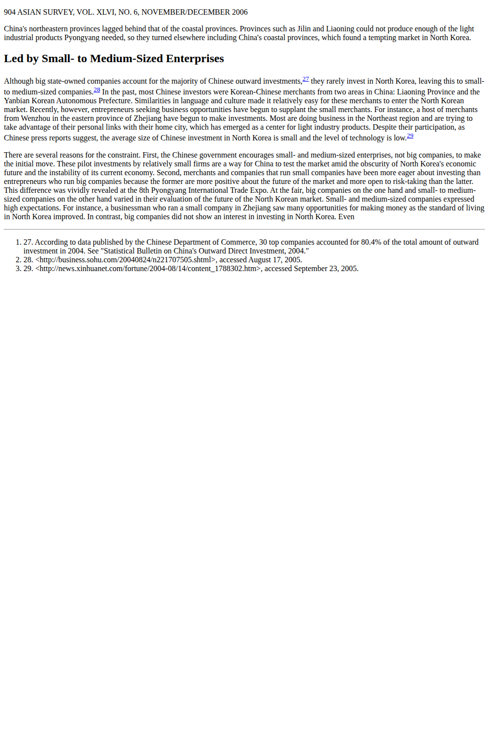904 ASIAN SURVEY, VOL. XLVI, NO. 6, NOVEMBER/DECEMBER 2006
China's northeastern provinces lagged behind that of the coastal provinces. Provinces such as Jilin and Liaoning could not produce enough of the light industrial products Pyongyang needed, so they turned elsewhere including China's coastal provinces, which found a tempting market in North Korea.
Led by Small- to Medium-Sized Enterprises
Although big state-owned companies account for the majority of Chinese outward investments,27 they rarely invest in North Korea, leaving this to small- to medium-sized companies.28 In the past, most Chinese investors were Korean-Chinese merchants from two areas in China: Liaoning Province and the Yanbian Korean Autonomous Prefecture. Similarities in language and culture made it relatively easy for these merchants to enter the North Korean market. Recently, however, entrepreneurs seeking business opportunities have begun to supplant the small merchants. For instance, a host of merchants from Wenzhou in the eastern province of Zhejiang have begun to make investments. Most are doing business in the Northeast region and are trying to take advantage of their personal links with their home city, which has emerged as a center for light industry products. Despite their participation, as Chinese press reports suggest, the average size of Chinese investment in North Korea is small and the level of technology is low.29
There are several reasons for the constraint. First, the Chinese government encourages small- and medium-sized enterprises, not big companies, to make the initial move. These pilot investments by relatively small firms are a way for China to test the market amid the obscurity of North Korea's economic future and the instability of its current economy. Second, merchants and companies that run small companies have been more eager about investing than entrepreneurs who run big companies because the former are more positive about the future of the market and more open to risk-taking than the latter. This difference was vividly revealed at the 8th Pyongyang International Trade Expo. At the fair, big companies on the one hand and small- to medium-sized companies on the other hand varied in their evaluation of the future of the North Korean market. Small- and medium-sized companies expressed high expectations. For instance, a businessman who ran a small company in Zhejiang saw many opportunities for making money as the standard of living in North Korea improved. In contrast, big companies did not show an interest in investing in North Korea. Even
27. According to data published by the Chinese Department of Commerce, 30 top companies accounted for 80.4% of the total amount of outward investment in 2004. See "Statistical Bulletin on China's Outward Direct Investment, 2004."
28. <http://business.sohu.com/20040824/n221707505.shtml>, accessed August 17, 2005.
29. <http://news.xinhuanet.com/fortune/2004-08/14/content_1788302.htm>, accessed September 23, 2005.